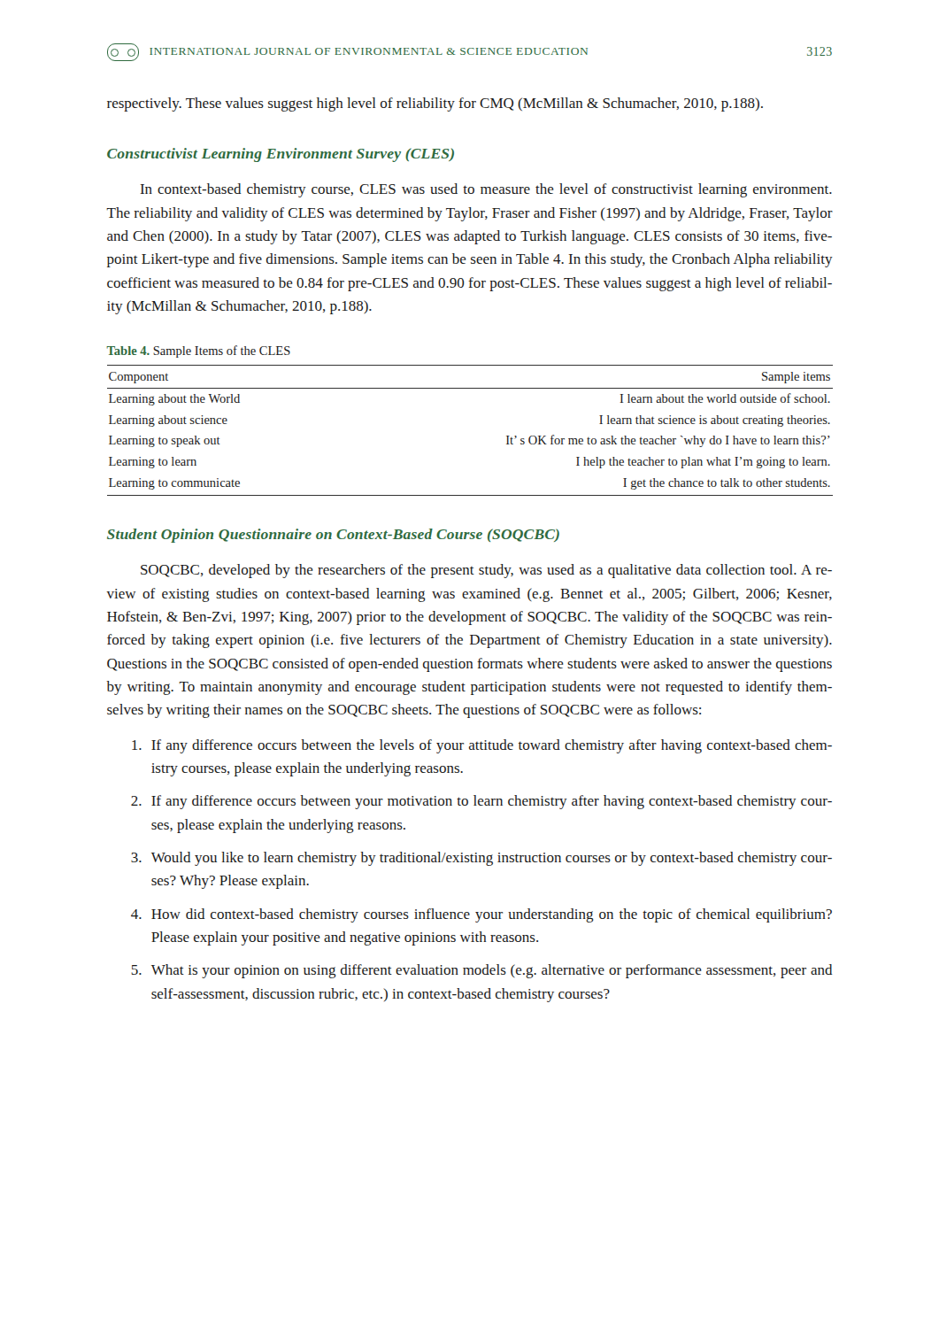International Journal of Environmental & Science Education 3123
respectively. These values suggest high level of reliability for CMQ (McMillan & Schumacher, 2010, p.188).
Constructivist Learning Environment Survey (CLES)
In context-based chemistry course, CLES was used to measure the level of constructivist learning environment. The reliability and validity of CLES was determined by Taylor, Fraser and Fisher (1997) and by Aldridge, Fraser, Taylor and Chen (2000). In a study by Tatar (2007), CLES was adapted to Turkish language. CLES consists of 30 items, five-point Likert-type and five dimensions. Sample items can be seen in Table 4. In this study, the Cronbach Alpha reliability coefficient was measured to be 0.84 for pre-CLES and 0.90 for post-CLES. These values suggest a high level of reliability (McMillan & Schumacher, 2010, p.188).
Table 4. Sample Items of the CLES
| Component | Sample items |
| --- | --- |
| Learning about the World | I learn about the world outside of school. |
| Learning about science | I learn that science is about creating theories. |
| Learning to speak out | It’ s OK for me to ask the teacher `why do I have to learn this?’ |
| Learning to learn | I help the teacher to plan what I’m going to learn. |
| Learning to communicate | I get the chance to talk to other students. |
Student Opinion Questionnaire on Context-Based Course (SOQCBC)
SOQCBC, developed by the researchers of the present study, was used as a qualitative data collection tool. A review of existing studies on context-based learning was examined (e.g. Bennet et al., 2005; Gilbert, 2006; Kesner, Hofstein, & Ben-Zvi, 1997; King, 2007) prior to the development of SOQCBC. The validity of the SOQCBC was reinforced by taking expert opinion (i.e. five lecturers of the Department of Chemistry Education in a state university). Questions in the SOQCBC consisted of open-ended question formats where students were asked to answer the questions by writing. To maintain anonymity and encourage student participation students were not requested to identify themselves by writing their names on the SOQCBC sheets. The questions of SOQCBC were as follows:
If any difference occurs between the levels of your attitude toward chemistry after having context-based chemistry courses, please explain the underlying reasons.
If any difference occurs between your motivation to learn chemistry after having context-based chemistry courses, please explain the underlying reasons.
Would you like to learn chemistry by traditional/existing instruction courses or by context-based chemistry courses? Why? Please explain.
How did context-based chemistry courses influence your understanding on the topic of chemical equilibrium? Please explain your positive and negative opinions with reasons.
What is your opinion on using different evaluation models (e.g. alternative or performance assessment, peer and self-assessment, discussion rubric, etc.) in context-based chemistry courses?